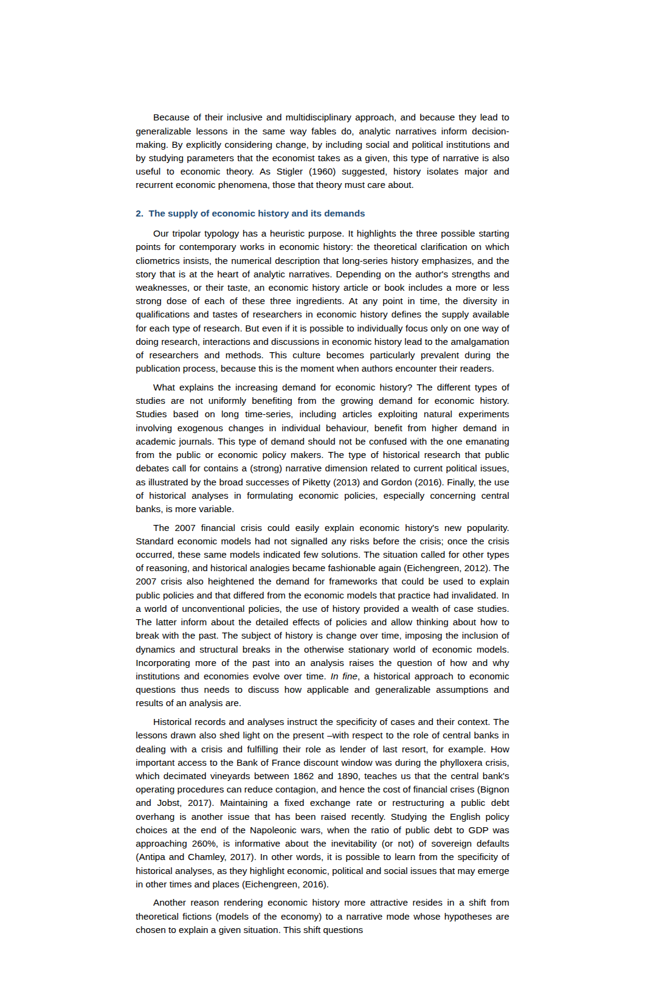Because of their inclusive and multidisciplinary approach, and because they lead to generalizable lessons in the same way fables do, analytic narratives inform decision-making. By explicitly considering change, by including social and political institutions and by studying parameters that the economist takes as a given, this type of narrative is also useful to economic theory. As Stigler (1960) suggested, history isolates major and recurrent economic phenomena, those that theory must care about.
2. The supply of economic history and its demands
Our tripolar typology has a heuristic purpose. It highlights the three possible starting points for contemporary works in economic history: the theoretical clarification on which cliometrics insists, the numerical description that long-series history emphasizes, and the story that is at the heart of analytic narratives. Depending on the author's strengths and weaknesses, or their taste, an economic history article or book includes a more or less strong dose of each of these three ingredients. At any point in time, the diversity in qualifications and tastes of researchers in economic history defines the supply available for each type of research. But even if it is possible to individually focus only on one way of doing research, interactions and discussions in economic history lead to the amalgamation of researchers and methods. This culture becomes particularly prevalent during the publication process, because this is the moment when authors encounter their readers.
What explains the increasing demand for economic history? The different types of studies are not uniformly benefiting from the growing demand for economic history. Studies based on long time-series, including articles exploiting natural experiments involving exogenous changes in individual behaviour, benefit from higher demand in academic journals. This type of demand should not be confused with the one emanating from the public or economic policy makers. The type of historical research that public debates call for contains a (strong) narrative dimension related to current political issues, as illustrated by the broad successes of Piketty (2013) and Gordon (2016). Finally, the use of historical analyses in formulating economic policies, especially concerning central banks, is more variable.
The 2007 financial crisis could easily explain economic history's new popularity. Standard economic models had not signalled any risks before the crisis; once the crisis occurred, these same models indicated few solutions. The situation called for other types of reasoning, and historical analogies became fashionable again (Eichengreen, 2012). The 2007 crisis also heightened the demand for frameworks that could be used to explain public policies and that differed from the economic models that practice had invalidated. In a world of unconventional policies, the use of history provided a wealth of case studies. The latter inform about the detailed effects of policies and allow thinking about how to break with the past. The subject of history is change over time, imposing the inclusion of dynamics and structural breaks in the otherwise stationary world of economic models. Incorporating more of the past into an analysis raises the question of how and why institutions and economies evolve over time. In fine, a historical approach to economic questions thus needs to discuss how applicable and generalizable assumptions and results of an analysis are.
Historical records and analyses instruct the specificity of cases and their context. The lessons drawn also shed light on the present –with respect to the role of central banks in dealing with a crisis and fulfilling their role as lender of last resort, for example. How important access to the Bank of France discount window was during the phylloxera crisis, which decimated vineyards between 1862 and 1890, teaches us that the central bank's operating procedures can reduce contagion, and hence the cost of financial crises (Bignon and Jobst, 2017). Maintaining a fixed exchange rate or restructuring a public debt overhang is another issue that has been raised recently. Studying the English policy choices at the end of the Napoleonic wars, when the ratio of public debt to GDP was approaching 260%, is informative about the inevitability (or not) of sovereign defaults (Antipa and Chamley, 2017). In other words, it is possible to learn from the specificity of historical analyses, as they highlight economic, political and social issues that may emerge in other times and places (Eichengreen, 2016).
Another reason rendering economic history more attractive resides in a shift from theoretical fictions (models of the economy) to a narrative mode whose hypotheses are chosen to explain a given situation. This shift questions